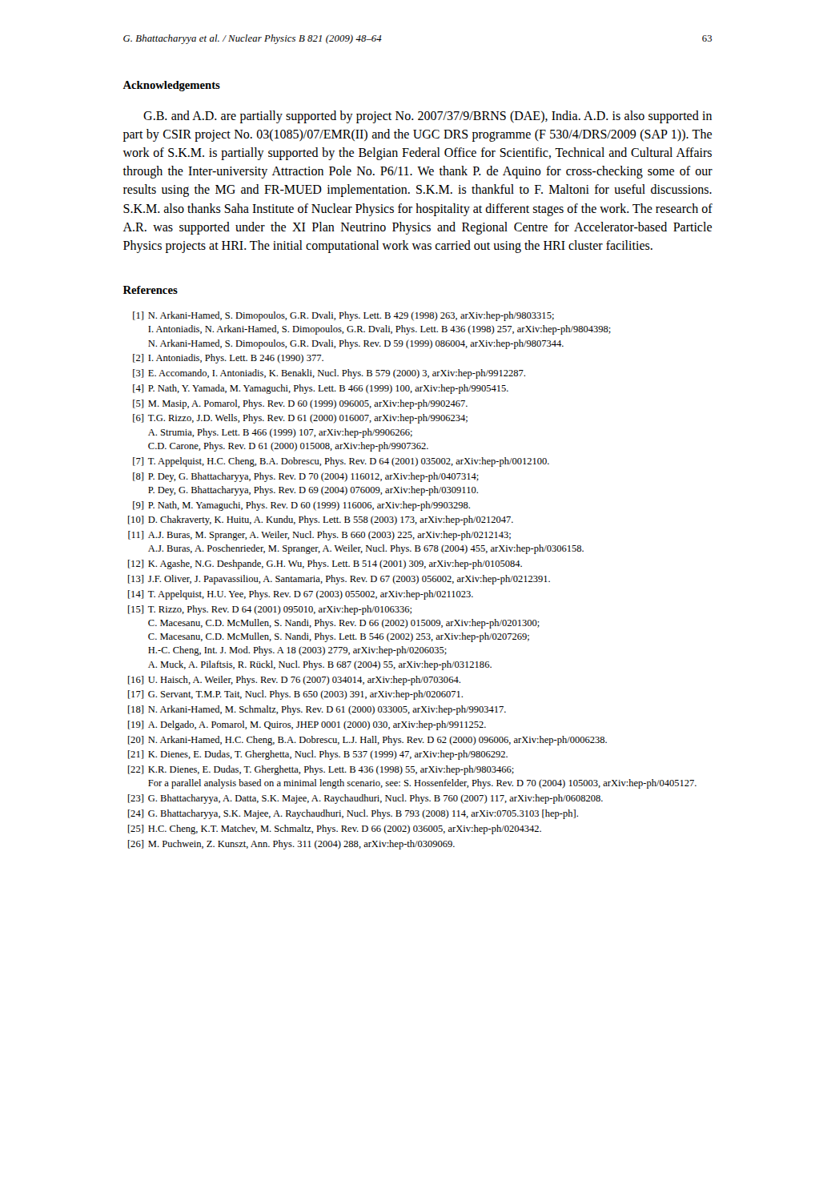G. Bhattacharyya et al. / Nuclear Physics B 821 (2009) 48–64 63
Acknowledgements
G.B. and A.D. are partially supported by project No. 2007/37/9/BRNS (DAE), India. A.D. is also supported in part by CSIR project No. 03(1085)/07/EMR(II) and the UGC DRS programme (F 530/4/DRS/2009 (SAP 1)). The work of S.K.M. is partially supported by the Belgian Federal Office for Scientific, Technical and Cultural Affairs through the Inter-university Attraction Pole No. P6/11. We thank P. de Aquino for cross-checking some of our results using the MG and FR-MUED implementation. S.K.M. is thankful to F. Maltoni for useful discussions. S.K.M. also thanks Saha Institute of Nuclear Physics for hospitality at different stages of the work. The research of A.R. was supported under the XI Plan Neutrino Physics and Regional Centre for Accelerator-based Particle Physics projects at HRI. The initial computational work was carried out using the HRI cluster facilities.
References
[1] N. Arkani-Hamed, S. Dimopoulos, G.R. Dvali, Phys. Lett. B 429 (1998) 263, arXiv:hep-ph/9803315; I. Antoniadis, N. Arkani-Hamed, S. Dimopoulos, G.R. Dvali, Phys. Lett. B 436 (1998) 257, arXiv:hep-ph/9804398; N. Arkani-Hamed, S. Dimopoulos, G.R. Dvali, Phys. Rev. D 59 (1999) 086004, arXiv:hep-ph/9807344.
[2] I. Antoniadis, Phys. Lett. B 246 (1990) 377.
[3] E. Accomando, I. Antoniadis, K. Benakli, Nucl. Phys. B 579 (2000) 3, arXiv:hep-ph/9912287.
[4] P. Nath, Y. Yamada, M. Yamaguchi, Phys. Lett. B 466 (1999) 100, arXiv:hep-ph/9905415.
[5] M. Masip, A. Pomarol, Phys. Rev. D 60 (1999) 096005, arXiv:hep-ph/9902467.
[6] T.G. Rizzo, J.D. Wells, Phys. Rev. D 61 (2000) 016007, arXiv:hep-ph/9906234; A. Strumia, Phys. Lett. B 466 (1999) 107, arXiv:hep-ph/9906266; C.D. Carone, Phys. Rev. D 61 (2000) 015008, arXiv:hep-ph/9907362.
[7] T. Appelquist, H.C. Cheng, B.A. Dobrescu, Phys. Rev. D 64 (2001) 035002, arXiv:hep-ph/0012100.
[8] P. Dey, G. Bhattacharyya, Phys. Rev. D 70 (2004) 116012, arXiv:hep-ph/0407314; P. Dey, G. Bhattacharyya, Phys. Rev. D 69 (2004) 076009, arXiv:hep-ph/0309110.
[9] P. Nath, M. Yamaguchi, Phys. Rev. D 60 (1999) 116006, arXiv:hep-ph/9903298.
[10] D. Chakraverty, K. Huitu, A. Kundu, Phys. Lett. B 558 (2003) 173, arXiv:hep-ph/0212047.
[11] A.J. Buras, M. Spranger, A. Weiler, Nucl. Phys. B 660 (2003) 225, arXiv:hep-ph/0212143; A.J. Buras, A. Poschenrieder, M. Spranger, A. Weiler, Nucl. Phys. B 678 (2004) 455, arXiv:hep-ph/0306158.
[12] K. Agashe, N.G. Deshpande, G.H. Wu, Phys. Lett. B 514 (2001) 309, arXiv:hep-ph/0105084.
[13] J.F. Oliver, J. Papavassiliou, A. Santamaria, Phys. Rev. D 67 (2003) 056002, arXiv:hep-ph/0212391.
[14] T. Appelquist, H.U. Yee, Phys. Rev. D 67 (2003) 055002, arXiv:hep-ph/0211023.
[15] T. Rizzo, Phys. Rev. D 64 (2001) 095010, arXiv:hep-ph/0106336; C. Macesanu, C.D. McMullen, S. Nandi, Phys. Rev. D 66 (2002) 015009, arXiv:hep-ph/0201300; C. Macesanu, C.D. McMullen, S. Nandi, Phys. Lett. B 546 (2002) 253, arXiv:hep-ph/0207269; H.-C. Cheng, Int. J. Mod. Phys. A 18 (2003) 2779, arXiv:hep-ph/0206035; A. Muck, A. Pilaftsis, R. Rückl, Nucl. Phys. B 687 (2004) 55, arXiv:hep-ph/0312186.
[16] U. Haisch, A. Weiler, Phys. Rev. D 76 (2007) 034014, arXiv:hep-ph/0703064.
[17] G. Servant, T.M.P. Tait, Nucl. Phys. B 650 (2003) 391, arXiv:hep-ph/0206071.
[18] N. Arkani-Hamed, M. Schmaltz, Phys. Rev. D 61 (2000) 033005, arXiv:hep-ph/9903417.
[19] A. Delgado, A. Pomarol, M. Quiros, JHEP 0001 (2000) 030, arXiv:hep-ph/9911252.
[20] N. Arkani-Hamed, H.C. Cheng, B.A. Dobrescu, L.J. Hall, Phys. Rev. D 62 (2000) 096006, arXiv:hep-ph/0006238.
[21] K. Dienes, E. Dudas, T. Gherghetta, Nucl. Phys. B 537 (1999) 47, arXiv:hep-ph/9806292.
[22] K.R. Dienes, E. Dudas, T. Gherghetta, Phys. Lett. B 436 (1998) 55, arXiv:hep-ph/9803466; For a parallel analysis based on a minimal length scenario, see: S. Hossenfelder, Phys. Rev. D 70 (2004) 105003, arXiv:hep-ph/0405127.
[23] G. Bhattacharyya, A. Datta, S.K. Majee, A. Raychaudhuri, Nucl. Phys. B 760 (2007) 117, arXiv:hep-ph/0608208.
[24] G. Bhattacharyya, S.K. Majee, A. Raychaudhuri, Nucl. Phys. B 793 (2008) 114, arXiv:0705.3103 [hep-ph].
[25] H.C. Cheng, K.T. Matchev, M. Schmaltz, Phys. Rev. D 66 (2002) 036005, arXiv:hep-ph/0204342.
[26] M. Puchwein, Z. Kunszt, Ann. Phys. 311 (2004) 288, arXiv:hep-th/0309069.